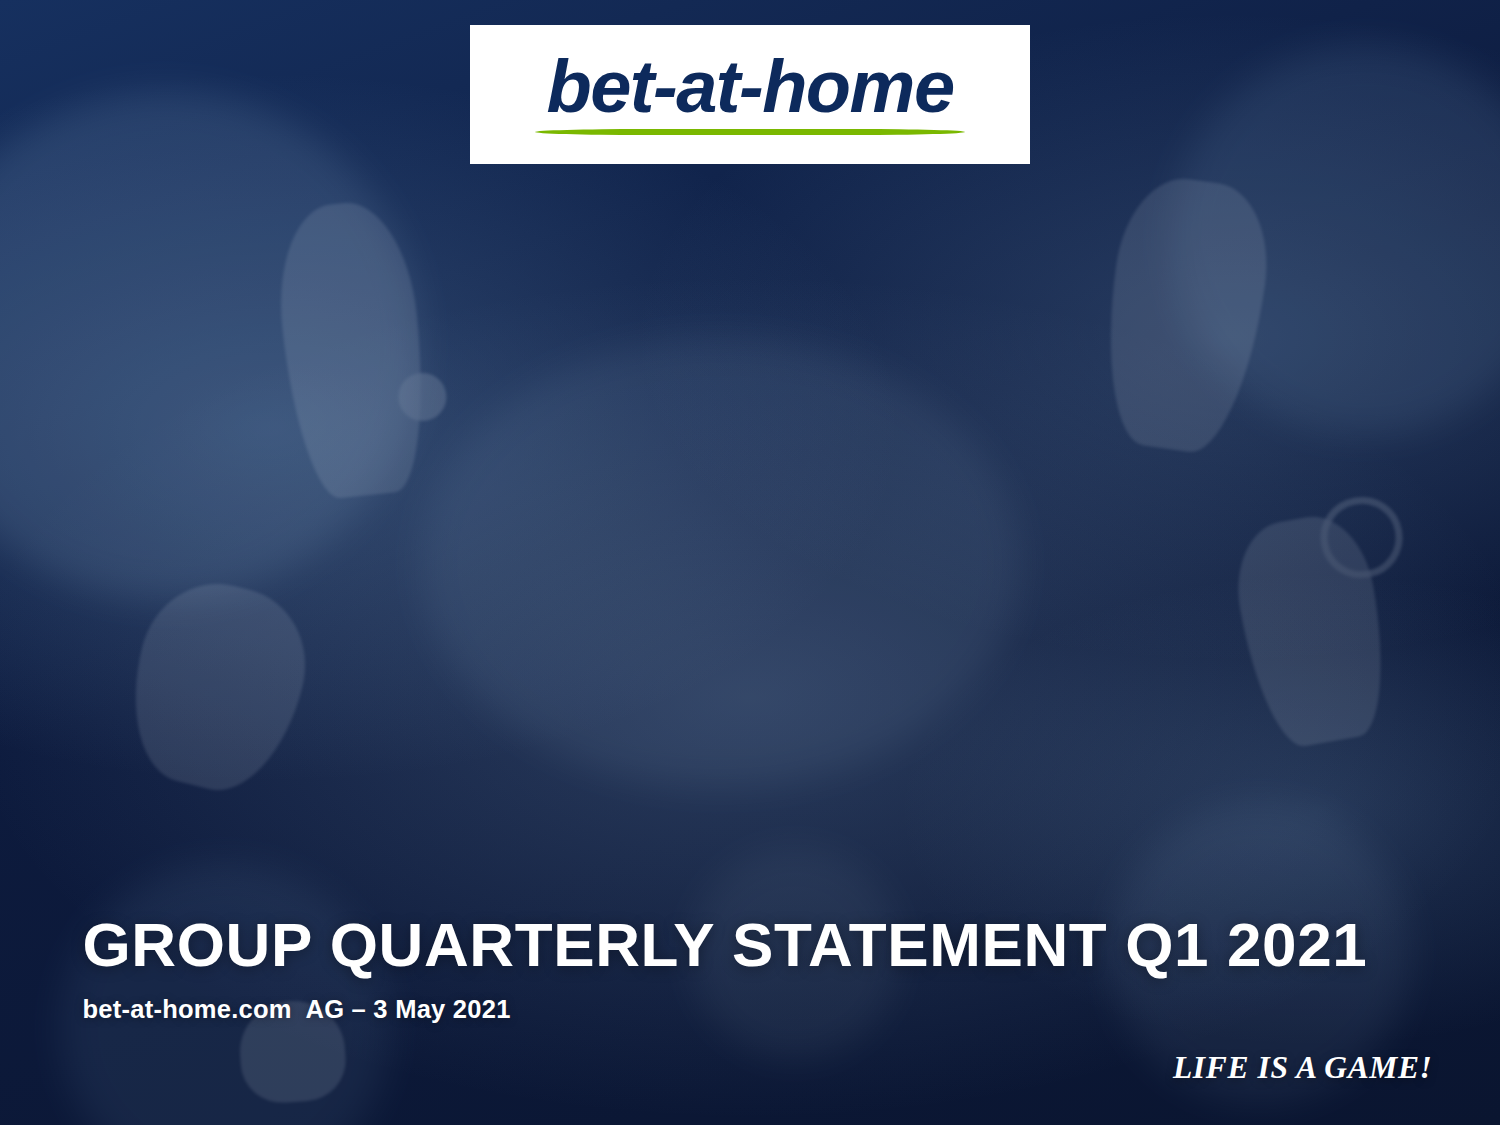bet-at-home
GROUP QUARTERLY STATEMENT Q1 2021
bet-at-home.com AG – 3 May 2021
LIFE IS A GAME!